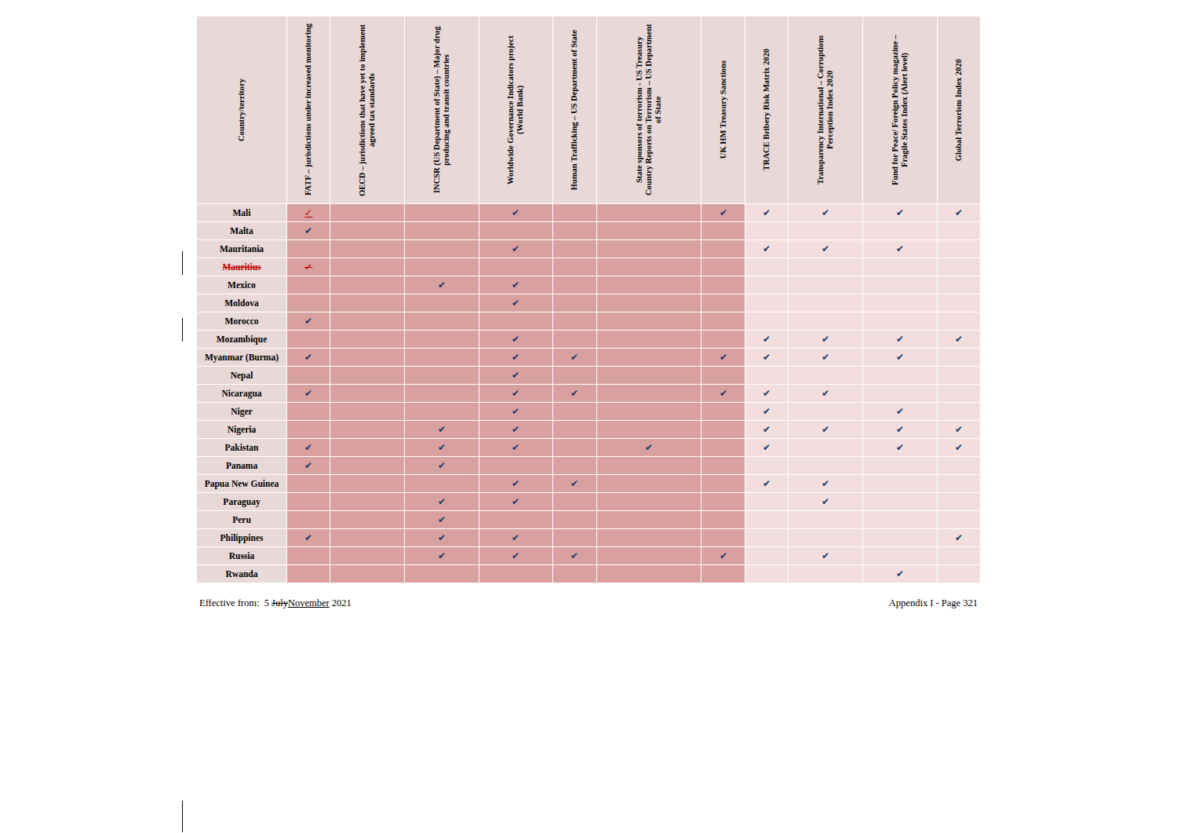| Country/territory | FATF – jurisdictions under increased monitoring | OECD – jurisdictions that have yet to implement agreed tax standards | INCSR (US Department of State) – Major drug producing and transit countries | Worldwide Governance Indicators project (World Bank) | Human Trafficking – US Department of State | State sponsors of terrorism - US Treasury Country Reports on Terrorism – US Department of State | UK HM Treasury Sanctions | TRACE Bribery Risk Matrix 2020 | Transparency International – Corruptions Perception Index 2020 | Fund for Peace/ Foreign Policy magazine – Fragile States Index (Alert level) | Global Terrorism Index 2020 |
| --- | --- | --- | --- | --- | --- | --- | --- | --- | --- | --- | --- |
| Mali | ✓ | | | ✔ | | | ✔ | ✔ | ✔ | ✔ | ✔ |
| Malta | ✔ | | | | | | | | | | |
| Mauritania | | | | ✔ | | | | ✔ | ✔ | ✔ | |
| Mauritius | ✓ | | | | | | | | | | |
| Mexico | | | ✔ | ✔ | | | | | | | |
| Moldova | | | | ✔ | | | | | | | |
| Morocco | ✔ | | | | | | | | | | |
| Mozambique | | | | ✔ | | | | ✔ | ✔ | ✔ | ✔ |
| Myanmar (Burma) | ✔ | | | ✔ | ✔ | | ✔ | ✔ | ✔ | ✔ | |
| Nepal | | | | ✔ | | | | | | | |
| Nicaragua | ✔ | | | ✔ | ✔ | | ✔ | ✔ | ✔ | | |
| Niger | | | | ✔ | | | | ✔ | | ✔ | |
| Nigeria | | | ✔ | ✔ | | | | ✔ | ✔ | ✔ | ✔ |
| Pakistan | ✔ | | ✔ | ✔ | | ✔ | | ✔ | | ✔ | ✔ |
| Panama | ✔ | | ✔ | | | | | | | | |
| Papua New Guinea | | | | ✔ | ✔ | | | ✔ | ✔ | | |
| Paraguay | | | ✔ | ✔ | | | | | ✔ | | |
| Peru | | | ✔ | | | | | | | | |
| Philippines | ✔ | | ✔ | ✔ | | | | | | | ✔ |
| Russia | | | ✔ | ✔ | ✔ | | ✔ | | ✔ | | |
| Rwanda | | | | | | | | | | ✔ | |
Effective from: 5 July November 2021
Appendix I - Page 321